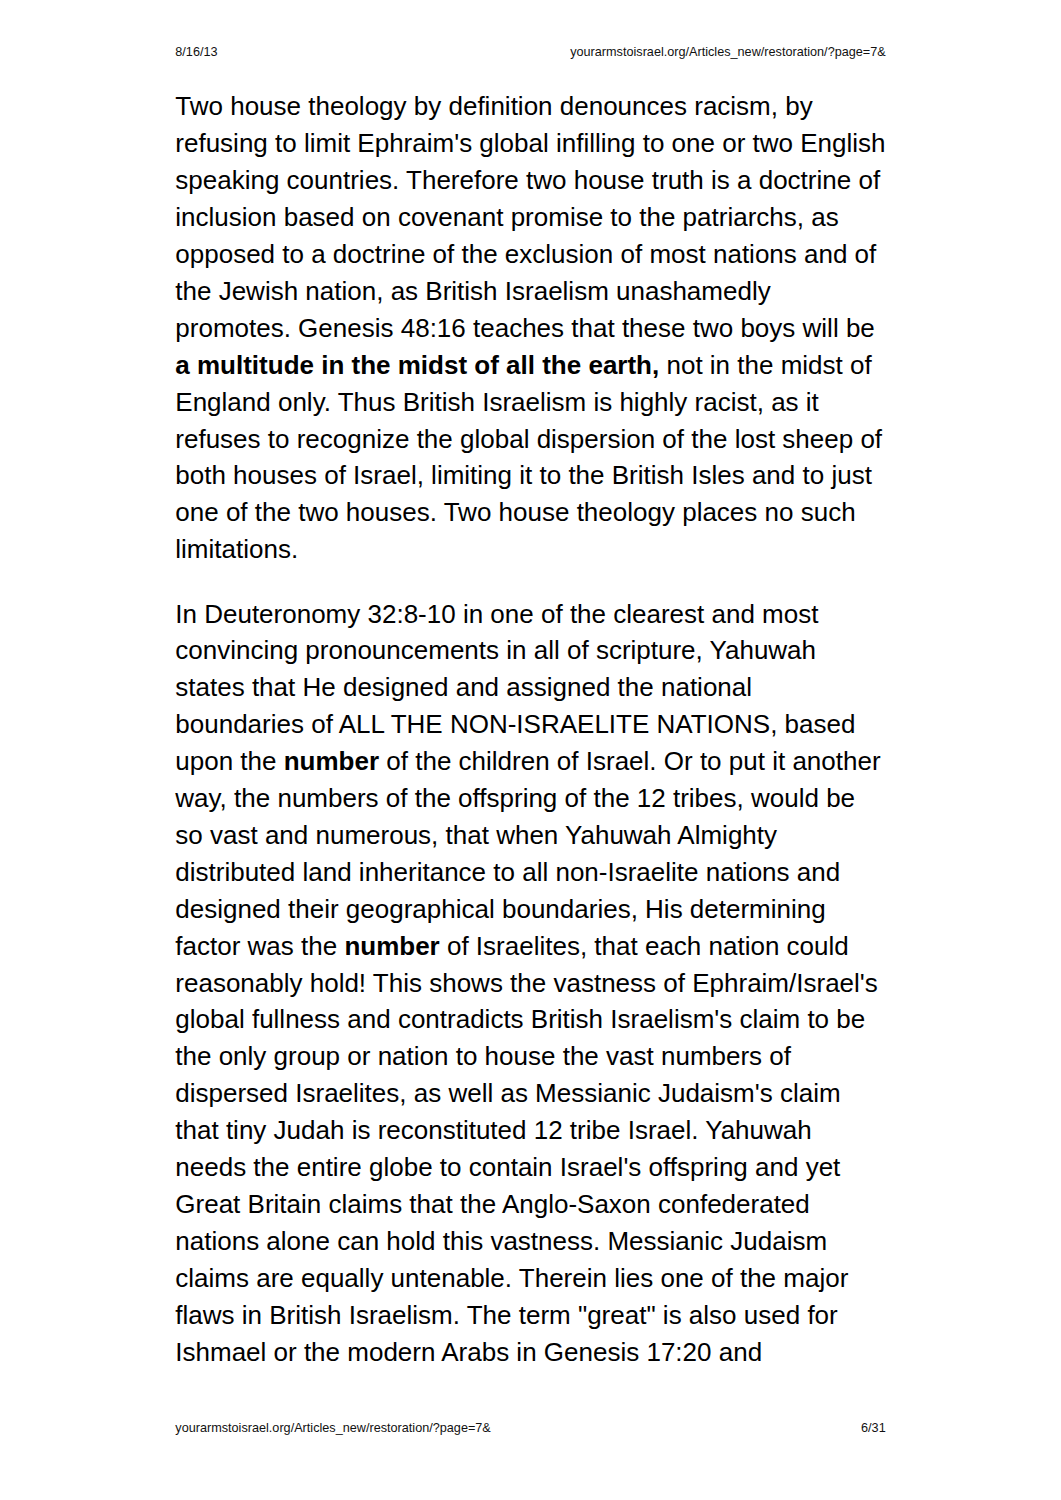8/16/13 yourarmstoisrael.org/Articles_new/restoration/?page=7&
Two house theology by definition denounces racism, by refusing to limit Ephraim's global infilling to one or two English speaking countries. Therefore two house truth is a doctrine of inclusion based on covenant promise to the patriarchs, as opposed to a doctrine of the exclusion of most nations and of the Jewish nation, as British Israelism unashamedly promotes. Genesis 48:16 teaches that these two boys will be a multitude in the midst of all the earth, not in the midst of England only. Thus British Israelism is highly racist, as it refuses to recognize the global dispersion of the lost sheep of both houses of Israel, limiting it to the British Isles and to just one of the two houses. Two house theology places no such limitations.
In Deuteronomy 32:8-10 in one of the clearest and most convincing pronouncements in all of scripture, Yahuwah states that He designed and assigned the national boundaries of ALL THE NON-ISRAELITE NATIONS, based upon the number of the children of Israel. Or to put it another way, the numbers of the offspring of the 12 tribes, would be so vast and numerous, that when Yahuwah Almighty distributed land inheritance to all non-Israelite nations and designed their geographical boundaries, His determining factor was the number of Israelites, that each nation could reasonably hold! This shows the vastness of Ephraim/Israel's global fullness and contradicts British Israelism's claim to be the only group or nation to house the vast numbers of dispersed Israelites, as well as Messianic Judaism's claim that tiny Judah is reconstituted 12 tribe Israel. Yahuwah needs the entire globe to contain Israel's offspring and yet Great Britain claims that the Anglo-Saxon confederated nations alone can hold this vastness. Messianic Judaism claims are equally untenable. Therein lies one of the major flaws in British Israelism. The term "great" is also used for Ishmael or the modern Arabs in Genesis 17:20 and
yourarmstoisrael.org/Articles_new/restoration/?page=7& 6/31